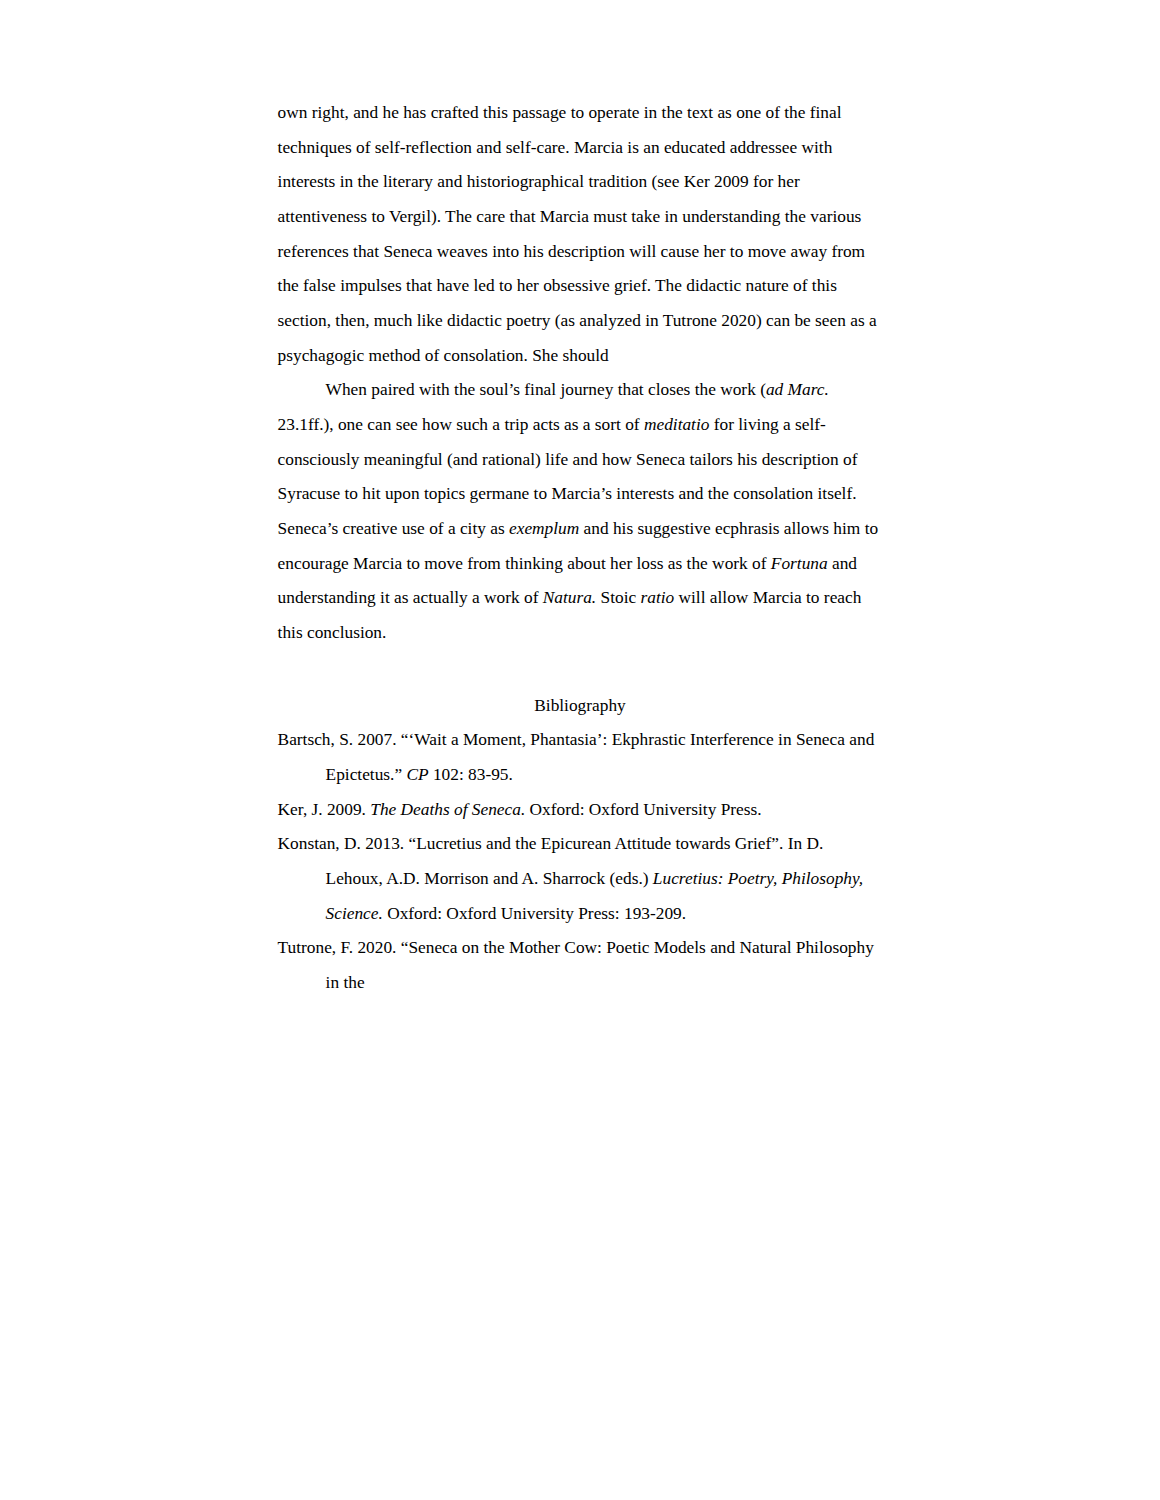own right, and he has crafted this passage to operate in the text as one of the final techniques of self-reflection and self-care. Marcia is an educated addressee with interests in the literary and historiographical tradition (see Ker 2009 for her attentiveness to Vergil). The care that Marcia must take in understanding the various references that Seneca weaves into his description will cause her to move away from the false impulses that have led to her obsessive grief. The didactic nature of this section, then, much like didactic poetry (as analyzed in Tutrone 2020) can be seen as a psychagogic method of consolation. She should
When paired with the soul’s final journey that closes the work (ad Marc. 23.1ff.), one can see how such a trip acts as a sort of meditatio for living a self-consciously meaningful (and rational) life and how Seneca tailors his description of Syracuse to hit upon topics germane to Marcia’s interests and the consolation itself. Seneca’s creative use of a city as exemplum and his suggestive ecphrasis allows him to encourage Marcia to move from thinking about her loss as the work of Fortuna and understanding it as actually a work of Natura. Stoic ratio will allow Marcia to reach this conclusion.
Bibliography
Bartsch, S. 2007. “‘Wait a Moment, Phantasia’: Ekphrastic Interference in Seneca and Epictetus.” CP 102: 83-95.
Ker, J. 2009. The Deaths of Seneca. Oxford: Oxford University Press.
Konstan, D. 2013. “Lucretius and the Epicurean Attitude towards Grief”. In D. Lehoux, A.D. Morrison and A. Sharrock (eds.) Lucretius: Poetry, Philosophy, Science. Oxford: Oxford University Press: 193-209.
Tutrone, F. 2020. “Seneca on the Mother Cow: Poetic Models and Natural Philosophy in the